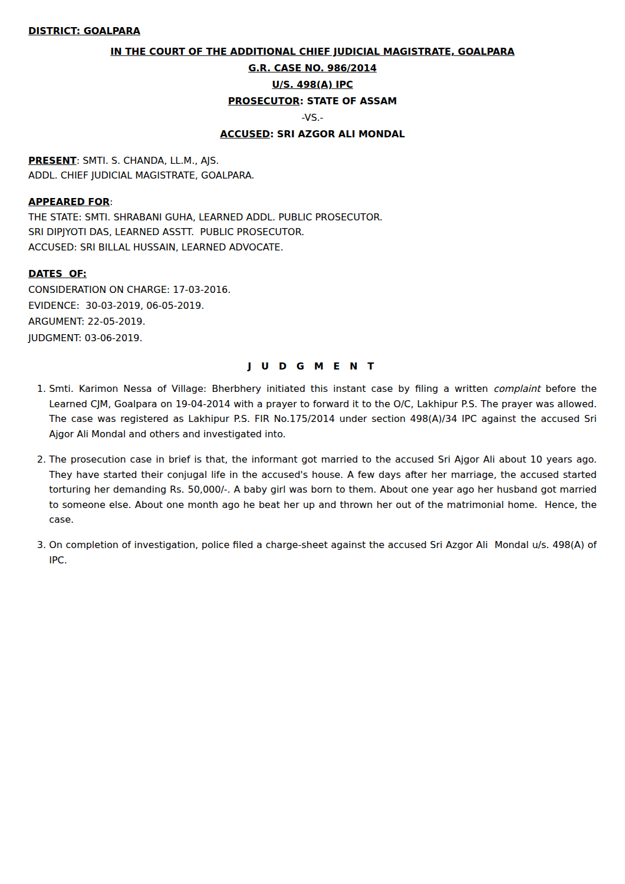DISTRICT: GOALPARA
IN THE COURT OF THE ADDITIONAL CHIEF JUDICIAL MAGISTRATE, GOALPARA
G.R. CASE NO. 986/2014
U/S. 498(A) IPC
PROSECUTOR: STATE OF ASSAM
-VS.-
ACCUSED: SRI AZGOR ALI MONDAL
PRESENT: SMTI. S. CHANDA, LL.M., AJS.
ADDL. CHIEF JUDICIAL MAGISTRATE, GOALPARA.
APPEARED FOR:
THE STATE: SMTI. SHRABANI GUHA, LEARNED ADDL. PUBLIC PROSECUTOR.
SRI DIPJYOTI DAS, LEARNED ASSTT. PUBLIC PROSECUTOR.
ACCUSED: SRI BILLAL HUSSAIN, LEARNED ADVOCATE.
DATES OF:
CONSIDERATION ON CHARGE: 17-03-2016.
EVIDENCE: 30-03-2019, 06-05-2019.
ARGUMENT: 22-05-2019.
JUDGMENT: 03-06-2019.
J U D G M E N T
Smti. Karimon Nessa of Village: Bherbhery initiated this instant case by filing a written complaint before the Learned CJM, Goalpara on 19-04-2014 with a prayer to forward it to the O/C, Lakhipur P.S. The prayer was allowed. The case was registered as Lakhipur P.S. FIR No.175/2014 under section 498(A)/34 IPC against the accused Sri Ajgor Ali Mondal and others and investigated into.
The prosecution case in brief is that, the informant got married to the accused Sri Ajgor Ali about 10 years ago. They have started their conjugal life in the accused's house. A few days after her marriage, the accused started torturing her demanding Rs. 50,000/-. A baby girl was born to them. About one year ago her husband got married to someone else. About one month ago he beat her up and thrown her out of the matrimonial home. Hence, the case.
On completion of investigation, police filed a charge-sheet against the accused Sri Azgor Ali Mondal u/s. 498(A) of IPC.